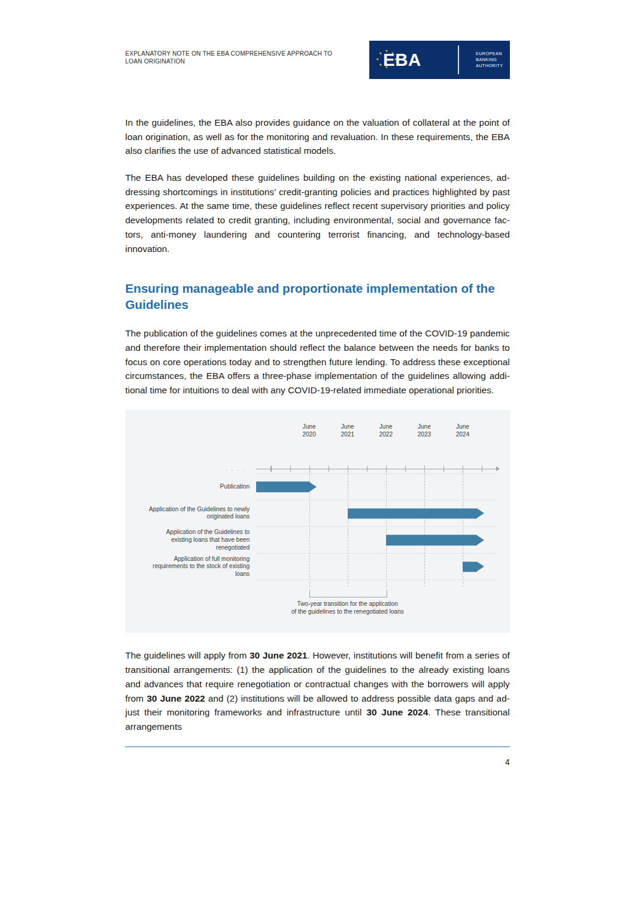Explanatory note on the EBA comprehensive approach to loan origination
★ ★ ★ ★ ★ ★ ★ ★
EBA
EUROPEAN
BANKING
AUTHORITY
In the guidelines, the EBA also provides guidance on the valuation of collateral at the point of loan origination, as well as for the monitoring and revaluation. In these requirements, the EBA also clarifies the use of advanced statistical models.
The EBA has developed these guidelines building on the existing national experiences, addressing shortcomings in institutions’ credit-granting policies and practices highlighted by past experiences. At the same time, these guidelines reflect recent supervisory priorities and policy developments related to credit granting, including environmental, social and governance factors, anti-money laundering and countering terrorist financing, and technology-based innovation.
Ensuring manageable and proportionate implementation of the Guidelines
The publication of the guidelines comes at the unprecedented time of the COVID-19 pandemic and therefore their implementation should reflect the balance between the needs for banks to focus on core operations today and to strengthen future lending. To address these exceptional circumstances, the EBA offers a three-phase implementation of the guidelines allowing additional time for intuitions to deal with any COVID-19-related immediate operational priorities.
June
2020 June
2021 June
2022 June
2023 June
2024
· · · ·
Publication
Application of the Guidelines to newly originated loans
Application of the Guidelines to existing loans that have been renegotiated
Application of full monitoring requirements to the stock of existing loans
Two-year transition for the application
of the guidelines to the renegotiated loans
The guidelines will apply from 30 June 2021. However, institutions will benefit from a series of transitional arrangements: (1) the application of the guidelines to the already existing loans and advances that require renegotiation or contractual changes with the borrowers will apply from 30 June 2022 and (2) institutions will be allowed to address possible data gaps and adjust their monitoring frameworks and infrastructure until 30 June 2024. These transitional arrangements
4